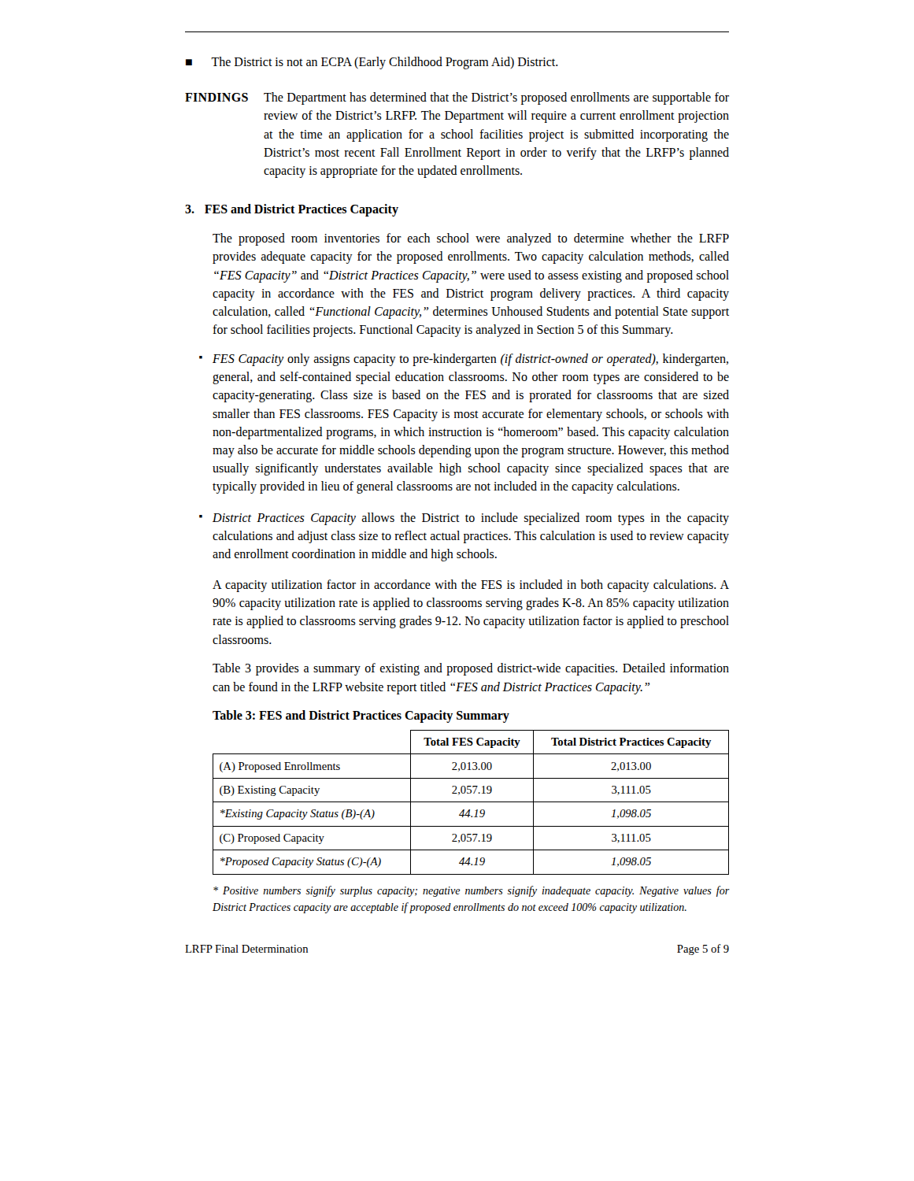■ The District is not an ECPA (Early Childhood Program Aid) District.
FINDINGS
The Department has determined that the District’s proposed enrollments are supportable for review of the District’s LRFP. The Department will require a current enrollment projection at the time an application for a school facilities project is submitted incorporating the District’s most recent Fall Enrollment Report in order to verify that the LRFP’s planned capacity is appropriate for the updated enrollments.
3.
FES and District Practices Capacity
The proposed room inventories for each school were analyzed to determine whether the LRFP provides adequate capacity for the proposed enrollments. Two capacity calculation methods, called “FES Capacity” and “District Practices Capacity,” were used to assess existing and proposed school capacity in accordance with the FES and District program delivery practices. A third capacity calculation, called “Functional Capacity,” determines Unhoused Students and potential State support for school facilities projects. Functional Capacity is analyzed in Section 5 of this Summary.
FES Capacity only assigns capacity to pre-kindergarten (if district-owned or operated), kindergarten, general, and self-contained special education classrooms. No other room types are considered to be capacity-generating. Class size is based on the FES and is prorated for classrooms that are sized smaller than FES classrooms. FES Capacity is most accurate for elementary schools, or schools with non-departmentalized programs, in which instruction is “homeroom” based. This capacity calculation may also be accurate for middle schools depending upon the program structure. However, this method usually significantly understates available high school capacity since specialized spaces that are typically provided in lieu of general classrooms are not included in the capacity calculations.
District Practices Capacity allows the District to include specialized room types in the capacity calculations and adjust class size to reflect actual practices. This calculation is used to review capacity and enrollment coordination in middle and high schools.
A capacity utilization factor in accordance with the FES is included in both capacity calculations. A 90% capacity utilization rate is applied to classrooms serving grades K-8. An 85% capacity utilization rate is applied to classrooms serving grades 9-12. No capacity utilization factor is applied to preschool classrooms.
Table 3 provides a summary of existing and proposed district-wide capacities. Detailed information can be found in the LRFP website report titled “FES and District Practices Capacity.”
Table 3: FES and District Practices Capacity Summary
| | Total FES Capacity | Total District Practices Capacity |
| --- | --- | --- |
| (A) Proposed Enrollments | 2,013.00 | 2,013.00 |
| (B) Existing Capacity | 2,057.19 | 3,111.05 |
| *Existing Capacity Status (B)-(A) | 44.19 | 1,098.05 |
| (C) Proposed Capacity | 2,057.19 | 3,111.05 |
| *Proposed Capacity Status (C)-(A) | 44.19 | 1,098.05 |
* Positive numbers signify surplus capacity; negative numbers signify inadequate capacity. Negative values for District Practices capacity are acceptable if proposed enrollments do not exceed 100% capacity utilization.
LRFP Final Determination Page 5 of 9